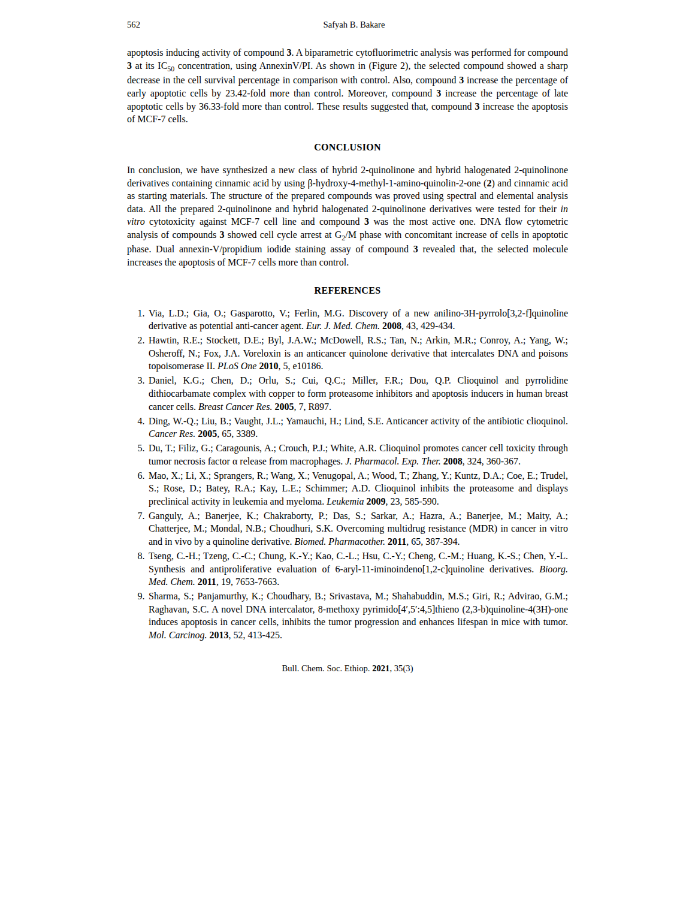562 Safyah B. Bakare
apoptosis inducing activity of compound 3. A biparametric cytofluorimetric analysis was performed for compound 3 at its IC50 concentration, using AnnexinV/PI. As shown in (Figure 2), the selected compound showed a sharp decrease in the cell survival percentage in comparison with control. Also, compound 3 increase the percentage of early apoptotic cells by 23.42-fold more than control. Moreover, compound 3 increase the percentage of late apoptotic cells by 36.33-fold more than control. These results suggested that, compound 3 increase the apoptosis of MCF-7 cells.
CONCLUSION
In conclusion, we have synthesized a new class of hybrid 2-quinolinone and hybrid halogenated 2-quinolinone derivatives containing cinnamic acid by using β-hydroxy-4-methyl-1-amino-quinolin-2-one (2) and cinnamic acid as starting materials. The structure of the prepared compounds was proved using spectral and elemental analysis data. All the prepared 2-quinolinone and hybrid halogenated 2-quinolinone derivatives were tested for their in vitro cytotoxicity against MCF-7 cell line and compound 3 was the most active one. DNA flow cytometric analysis of compounds 3 showed cell cycle arrest at G2/M phase with concomitant increase of cells in apoptotic phase. Dual annexin-V/propidium iodide staining assay of compound 3 revealed that, the selected molecule increases the apoptosis of MCF-7 cells more than control.
REFERENCES
Via, L.D.; Gia, O.; Gasparotto, V.; Ferlin, M.G. Discovery of a new anilino-3H-pyrrolo[3,2-f]quinoline derivative as potential anti-cancer agent. Eur. J. Med. Chem. 2008, 43, 429-434.
Hawtin, R.E.; Stockett, D.E.; Byl, J.A.W.; McDowell, R.S.; Tan, N.; Arkin, M.R.; Conroy, A.; Yang, W.; Osheroff, N.; Fox, J.A. Voreloxin is an anticancer quinolone derivative that intercalates DNA and poisons topoisomerase II. PLoS One 2010, 5, e10186.
Daniel, K.G.; Chen, D.; Orlu, S.; Cui, Q.C.; Miller, F.R.; Dou, Q.P. Clioquinol and pyrrolidine dithiocarbamate complex with copper to form proteasome inhibitors and apoptosis inducers in human breast cancer cells. Breast Cancer Res. 2005, 7, R897.
Ding, W.-Q.; Liu, B.; Vaught, J.L.; Yamauchi, H.; Lind, S.E. Anticancer activity of the antibiotic clioquinol. Cancer Res. 2005, 65, 3389.
Du, T.; Filiz, G.; Caragounis, A.; Crouch, P.J.; White, A.R. Clioquinol promotes cancer cell toxicity through tumor necrosis factor α release from macrophages. J. Pharmacol. Exp. Ther. 2008, 324, 360-367.
Mao, X.; Li, X.; Sprangers, R.; Wang, X.; Venugopal, A.; Wood, T.; Zhang, Y.; Kuntz, D.A.; Coe, E.; Trudel, S.; Rose, D.; Batey, R.A.; Kay, L.E.; Schimmer; A.D. Clioquinol inhibits the proteasome and displays preclinical activity in leukemia and myeloma. Leukemia 2009, 23, 585-590.
Ganguly, A.; Banerjee, K.; Chakraborty, P.; Das, S.; Sarkar, A.; Hazra, A.; Banerjee, M.; Maity, A.; Chatterjee, M.; Mondal, N.B.; Choudhuri, S.K. Overcoming multidrug resistance (MDR) in cancer in vitro and in vivo by a quinoline derivative. Biomed. Pharmacother. 2011, 65, 387-394.
Tseng, C.-H.; Tzeng, C.-C.; Chung, K.-Y.; Kao, C.-L.; Hsu, C.-Y.; Cheng, C.-M.; Huang, K.-S.; Chen, Y.-L. Synthesis and antiproliferative evaluation of 6-aryl-11-iminoindeno[1,2-c]quinoline derivatives. Bioorg. Med. Chem. 2011, 19, 7653-7663.
Sharma, S.; Panjamurthy, K.; Choudhary, B.; Srivastava, M.; Shahabuddin, M.S.; Giri, R.; Advirao, G.M.; Raghavan, S.C. A novel DNA intercalator, 8-methoxy pyrimido[4′,5′:4,5]thieno (2,3-b)quinoline-4(3H)-one induces apoptosis in cancer cells, inhibits the tumor progression and enhances lifespan in mice with tumor. Mol. Carcinog. 2013, 52, 413-425.
Bull. Chem. Soc. Ethiop. 2021, 35(3)